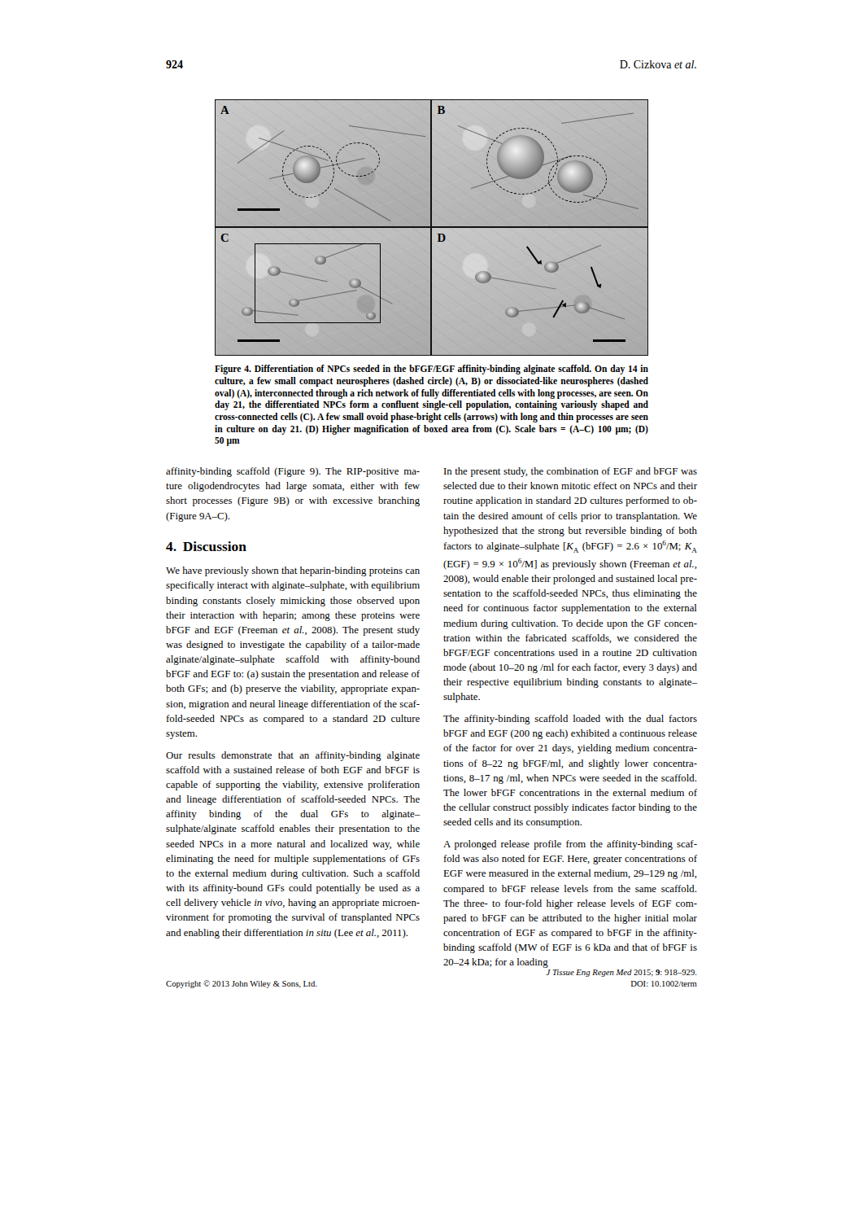924
D. Cizkova et al.
A
B
C
D
Figure 4. Differentiation of NPCs seeded in the bFGF/EGF affinity-binding alginate scaffold. On day 14 in culture, a few small compact neurospheres (dashed circle) (A, B) or dissociated-like neurospheres (dashed oval) (A), interconnected through a rich network of fully differentiated cells with long processes, are seen. On day 21, the differentiated NPCs form a confluent single-cell population, containing variously shaped and cross-connected cells (C). A few small ovoid phase-bright cells (arrows) with long and thin processes are seen in culture on day 21. (D) Higher magnification of boxed area from (C). Scale bars = (A–C) 100 µm; (D) 50 µm
affinity-binding scaffold (Figure 9). The RIP-positive mature oligodendrocytes had large somata, either with few short processes (Figure 9B) or with excessive branching (Figure 9A–C).
4. Discussion
We have previously shown that heparin-binding proteins can specifically interact with alginate–sulphate, with equilibrium binding constants closely mimicking those observed upon their interaction with heparin; among these proteins were bFGF and EGF (Freeman et al., 2008). The present study was designed to investigate the capability of a tailor-made alginate/alginate–sulphate scaffold with affinity-bound bFGF and EGF to: (a) sustain the presentation and release of both GFs; and (b) preserve the viability, appropriate expansion, migration and neural lineage differentiation of the scaffold-seeded NPCs as compared to a standard 2D culture system.
Our results demonstrate that an affinity-binding alginate scaffold with a sustained release of both EGF and bFGF is capable of supporting the viability, extensive proliferation and lineage differentiation of scaffold-seeded NPCs. The affinity binding of the dual GFs to alginate–sulphate/alginate scaffold enables their presentation to the seeded NPCs in a more natural and localized way, while eliminating the need for multiple supplementations of GFs to the external medium during cultivation. Such a scaffold with its affinity-bound GFs could potentially be used as a cell delivery vehicle in vivo, having an appropriate microenvironment for promoting the survival of transplanted NPCs and enabling their differentiation in situ (Lee et al., 2011).
In the present study, the combination of EGF and bFGF was selected due to their known mitotic effect on NPCs and their routine application in standard 2D cultures performed to obtain the desired amount of cells prior to transplantation. We hypothesized that the strong but reversible binding of both factors to alginate–sulphate [KA (bFGF) = 2.6 × 106/M; KA (EGF) = 9.9 × 106/M] as previously shown (Freeman et al., 2008), would enable their prolonged and sustained local presentation to the scaffold-seeded NPCs, thus eliminating the need for continuous factor supplementation to the external medium during cultivation. To decide upon the GF concentration within the fabricated scaffolds, we considered the bFGF/EGF concentrations used in a routine 2D cultivation mode (about 10–20 ng /ml for each factor, every 3 days) and their respective equilibrium binding constants to alginate–sulphate.
The affinity-binding scaffold loaded with the dual factors bFGF and EGF (200 ng each) exhibited a continuous release of the factor for over 21 days, yielding medium concentrations of 8–22 ng bFGF/ml, and slightly lower concentrations, 8–17 ng /ml, when NPCs were seeded in the scaffold. The lower bFGF concentrations in the external medium of the cellular construct possibly indicates factor binding to the seeded cells and its consumption.
A prolonged release profile from the affinity-binding scaffold was also noted for EGF. Here, greater concentrations of EGF were measured in the external medium, 29–129 ng /ml, compared to bFGF release levels from the same scaffold. The three- to four-fold higher release levels of EGF compared to bFGF can be attributed to the higher initial molar concentration of EGF as compared to bFGF in the affinity-binding scaffold (MW of EGF is 6 kDa and that of bFGF is 20–24 kDa; for a loading
Copyright © 2013 John Wiley & Sons, Ltd.
J Tissue Eng Regen Med 2015; 9: 918–929.
DOI: 10.1002/term